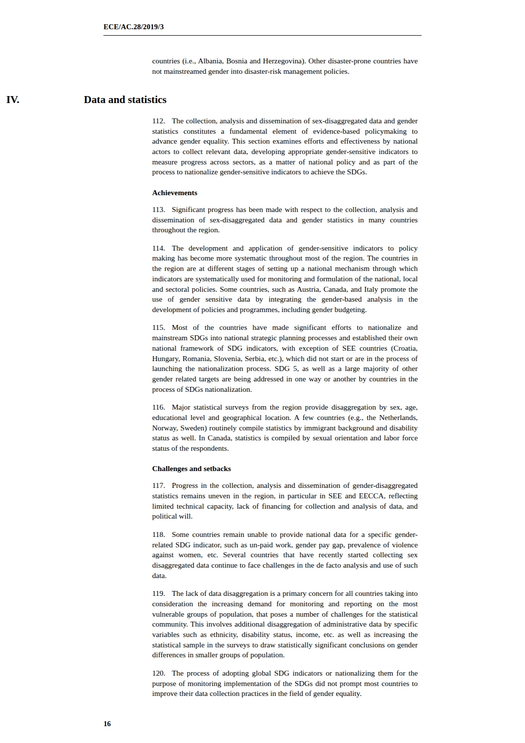ECE/AC.28/2019/3
countries (i.e., Albania, Bosnia and Herzegovina). Other disaster-prone countries have not mainstreamed gender into disaster-risk management policies.
IV. Data and statistics
112. The collection, analysis and dissemination of sex-disaggregated data and gender statistics constitutes a fundamental element of evidence-based policymaking to advance gender equality. This section examines efforts and effectiveness by national actors to collect relevant data, developing appropriate gender-sensitive indicators to measure progress across sectors, as a matter of national policy and as part of the process to nationalize gender-sensitive indicators to achieve the SDGs.
Achievements
113. Significant progress has been made with respect to the collection, analysis and dissemination of sex-disaggregated data and gender statistics in many countries throughout the region.
114. The development and application of gender-sensitive indicators to policy making has become more systematic throughout most of the region. The countries in the region are at different stages of setting up a national mechanism through which indicators are systematically used for monitoring and formulation of the national, local and sectoral policies. Some countries, such as Austria, Canada, and Italy promote the use of gender sensitive data by integrating the gender-based analysis in the development of policies and programmes, including gender budgeting.
115. Most of the countries have made significant efforts to nationalize and mainstream SDGs into national strategic planning processes and established their own national framework of SDG indicators, with exception of SEE countries (Croatia, Hungary, Romania, Slovenia, Serbia, etc.), which did not start or are in the process of launching the nationalization process. SDG 5, as well as a large majority of other gender related targets are being addressed in one way or another by countries in the process of SDGs nationalization.
116. Major statistical surveys from the region provide disaggregation by sex, age, educational level and geographical location. A few countries (e.g., the Netherlands, Norway, Sweden) routinely compile statistics by immigrant background and disability status as well. In Canada, statistics is compiled by sexual orientation and labor force status of the respondents.
Challenges and setbacks
117. Progress in the collection, analysis and dissemination of gender-disaggregated statistics remains uneven in the region, in particular in SEE and EECCA, reflecting limited technical capacity, lack of financing for collection and analysis of data, and political will.
118. Some countries remain unable to provide national data for a specific gender-related SDG indicator, such as un-paid work, gender pay gap, prevalence of violence against women, etc. Several countries that have recently started collecting sex disaggregated data continue to face challenges in the de facto analysis and use of such data.
119. The lack of data disaggregation is a primary concern for all countries taking into consideration the increasing demand for monitoring and reporting on the most vulnerable groups of population, that poses a number of challenges for the statistical community. This involves additional disaggregation of administrative data by specific variables such as ethnicity, disability status, income, etc. as well as increasing the statistical sample in the surveys to draw statistically significant conclusions on gender differences in smaller groups of population.
120. The process of adopting global SDG indicators or nationalizing them for the purpose of monitoring implementation of the SDGs did not prompt most countries to improve their data collection practices in the field of gender equality.
16